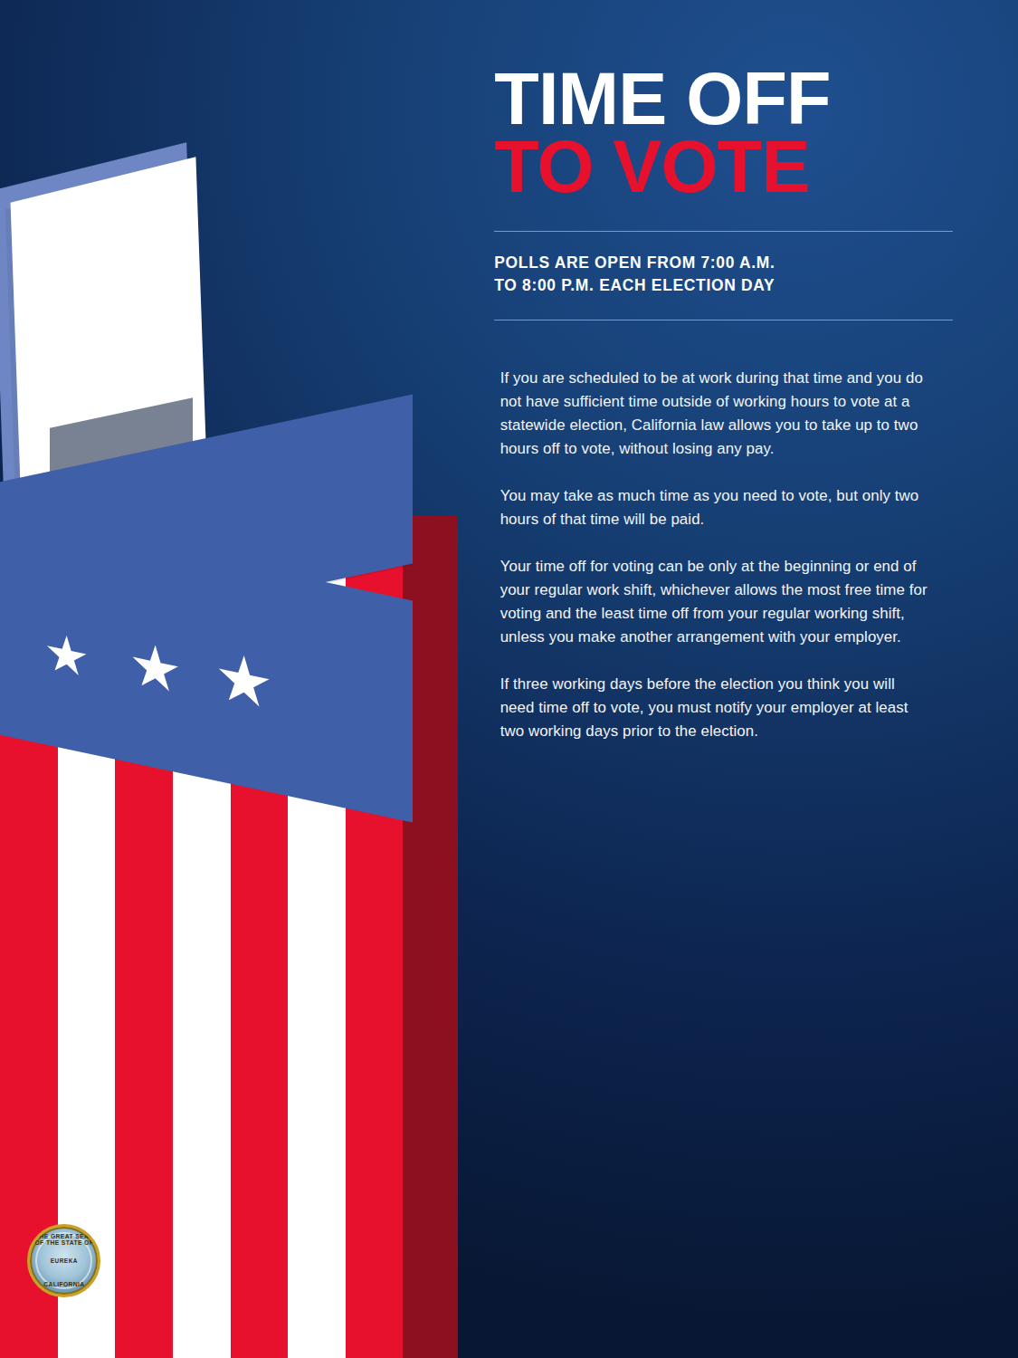The Great Seal of the State of Eureka California
Time Off To Vote
Polls are open from 7:00 a.m.
to 8:00 p.m. each election day
If you are scheduled to be at work during that time and you do not have sufficient time outside of working hours to vote at a statewide election, California law allows you to take up to two hours off to vote, without losing any pay.
You may take as much time as you need to vote, but only two hours of that time will be paid.
Your time off for voting can be only at the beginning or end of your regular work shift, whichever allows the most free time for voting and the least time off from your regular working shift, unless you make another arrangement with your employer.
If three working days before the election you think you will need time off to vote, you must notify your employer at least two working days prior to the election.